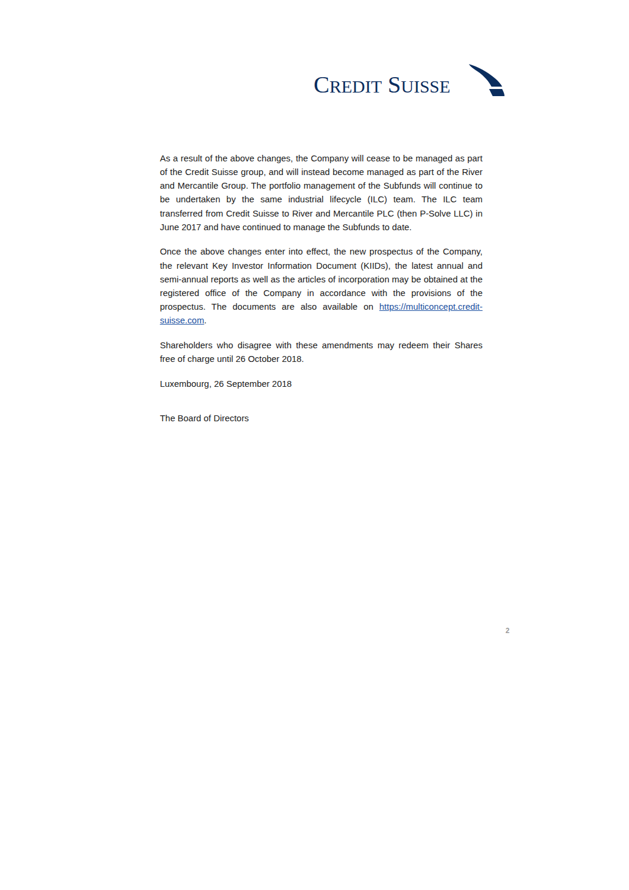CREDIT SUISSE
As a result of the above changes, the Company will cease to be managed as part of the Credit Suisse group, and will instead become managed as part of the River and Mercantile Group. The portfolio management of the Subfunds will continue to be undertaken by the same industrial lifecycle (ILC) team. The ILC team transferred from Credit Suisse to River and Mercantile PLC (then P-Solve LLC) in June 2017 and have continued to manage the Subfunds to date.
Once the above changes enter into effect, the new prospectus of the Company, the relevant Key Investor Information Document (KIIDs), the latest annual and semi-annual reports as well as the articles of incorporation may be obtained at the registered office of the Company in accordance with the provisions of the prospectus. The documents are also available on https://multiconcept.credit-suisse.com.
Shareholders who disagree with these amendments may redeem their Shares free of charge until 26 October 2018.
Luxembourg, 26 September 2018
The Board of Directors
2